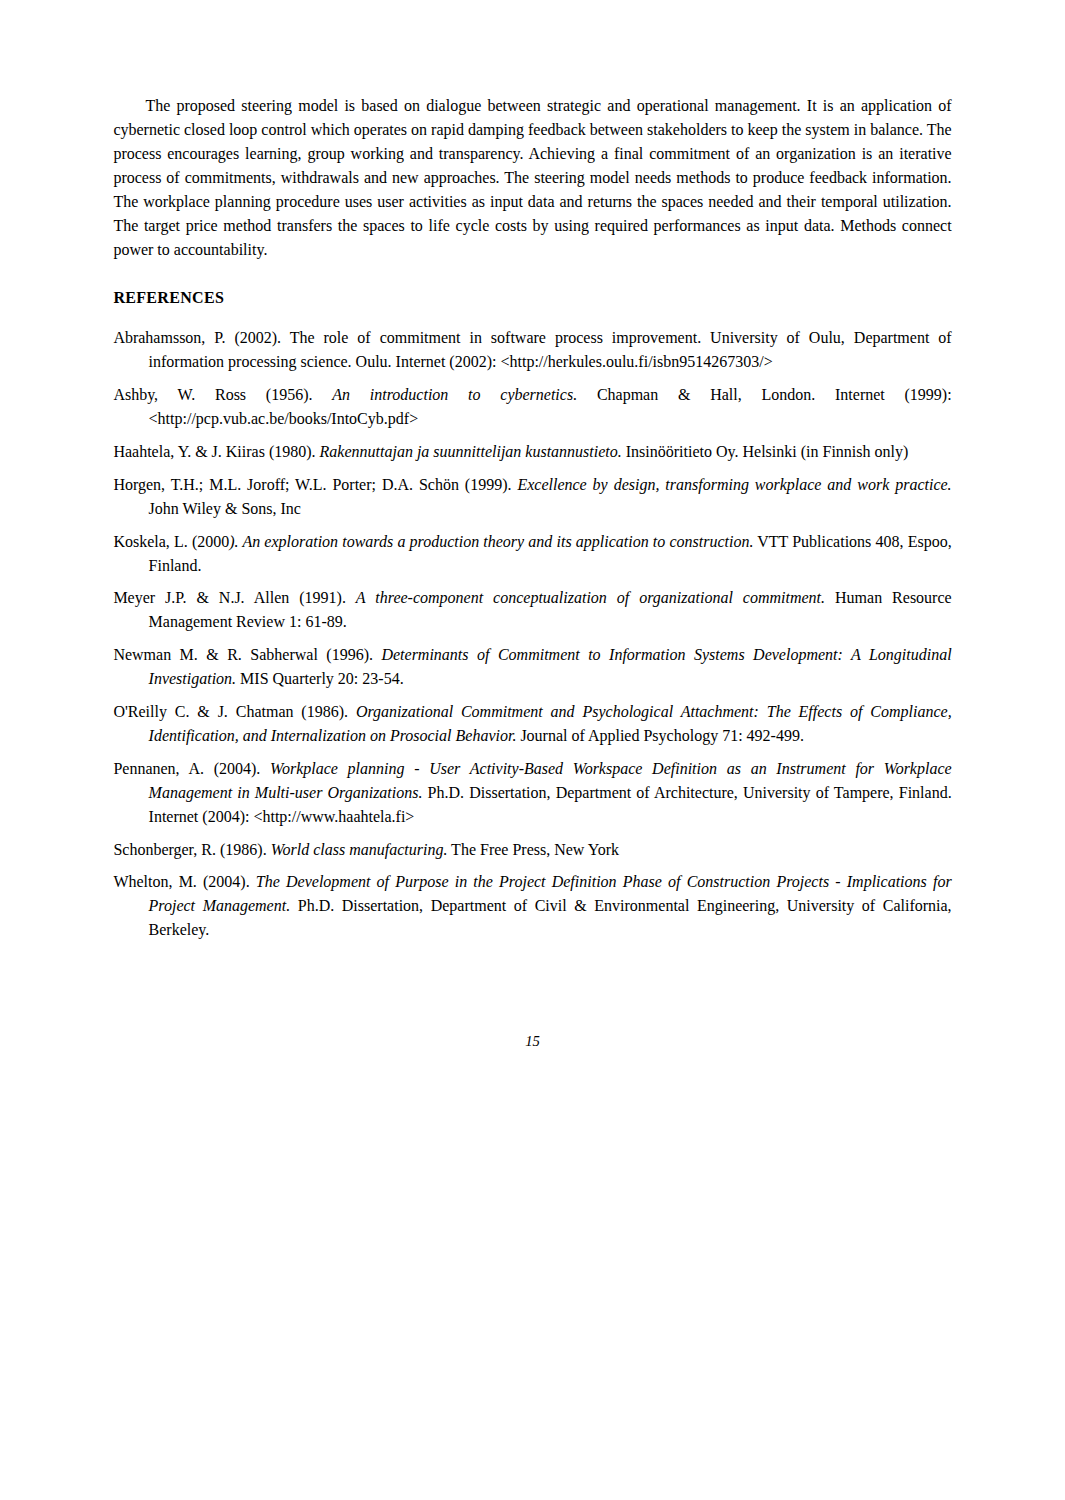The proposed steering model is based on dialogue between strategic and operational management. It is an application of cybernetic closed loop control which operates on rapid damping feedback between stakeholders to keep the system in balance. The process encourages learning, group working and transparency. Achieving a final commitment of an organization is an iterative process of commitments, withdrawals and new approaches. The steering model needs methods to produce feedback information. The workplace planning procedure uses user activities as input data and returns the spaces needed and their temporal utilization. The target price method transfers the spaces to life cycle costs by using required performances as input data. Methods connect power to accountability.
REFERENCES
Abrahamsson, P. (2002). The role of commitment in software process improvement. University of Oulu, Department of information processing science. Oulu. Internet (2002): <http://herkules.oulu.fi/isbn9514267303/>
Ashby, W. Ross (1956). An introduction to cybernetics. Chapman & Hall, London. Internet (1999): <http://pcp.vub.ac.be/books/IntoCyb.pdf>
Haahtela, Y. & J. Kiiras (1980). Rakennuttajan ja suunnittelijan kustannustieto. Insinööritieto Oy. Helsinki (in Finnish only)
Horgen, T.H.; M.L. Joroff; W.L. Porter; D.A. Schön (1999). Excellence by design, transforming workplace and work practice. John Wiley & Sons, Inc
Koskela, L. (2000). An exploration towards a production theory and its application to construction. VTT Publications 408, Espoo, Finland.
Meyer J.P. & N.J. Allen (1991). A three-component conceptualization of organizational commitment. Human Resource Management Review 1: 61-89.
Newman M. & R. Sabherwal (1996). Determinants of Commitment to Information Systems Development: A Longitudinal Investigation. MIS Quarterly 20: 23-54.
O'Reilly C. & J. Chatman (1986). Organizational Commitment and Psychological Attachment: The Effects of Compliance, Identification, and Internalization on Prosocial Behavior. Journal of Applied Psychology 71: 492-499.
Pennanen, A. (2004). Workplace planning - User Activity-Based Workspace Definition as an Instrument for Workplace Management in Multi-user Organizations. Ph.D. Dissertation, Department of Architecture, University of Tampere, Finland. Internet (2004): <http://www.haahtela.fi>
Schonberger, R. (1986). World class manufacturing. The Free Press, New York
Whelton, M. (2004). The Development of Purpose in the Project Definition Phase of Construction Projects - Implications for Project Management. Ph.D. Dissertation, Department of Civil & Environmental Engineering, University of California, Berkeley.
15